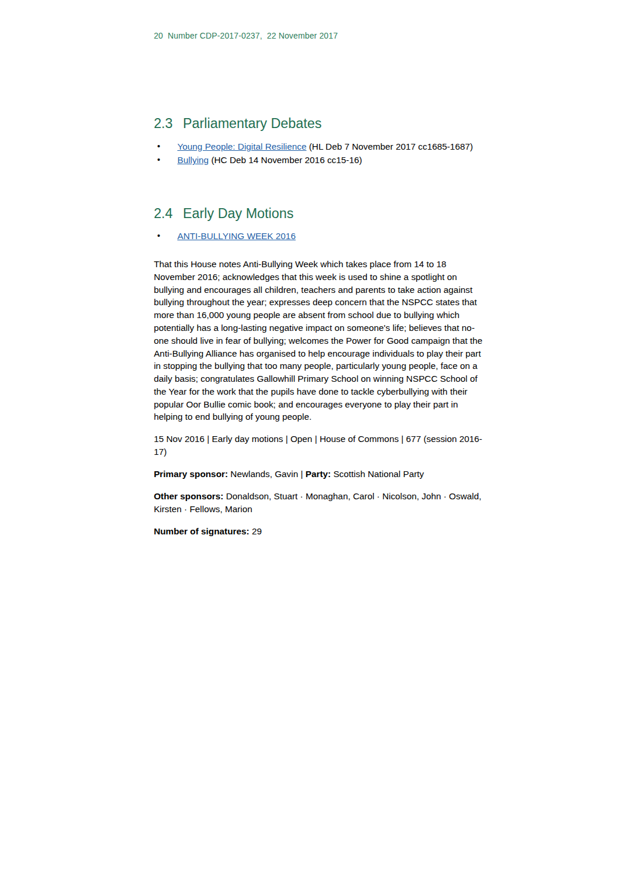20 Number CDP-2017-0237, 22 November 2017
2.3 Parliamentary Debates
Young People: Digital Resilience (HL Deb 7 November 2017 cc1685-1687)
Bullying (HC Deb 14 November 2016 cc15-16)
2.4 Early Day Motions
ANTI-BULLYING WEEK 2016
That this House notes Anti-Bullying Week which takes place from 14 to 18 November 2016; acknowledges that this week is used to shine a spotlight on bullying and encourages all children, teachers and parents to take action against bullying throughout the year; expresses deep concern that the NSPCC states that more than 16,000 young people are absent from school due to bullying which potentially has a long-lasting negative impact on someone's life; believes that no-one should live in fear of bullying; welcomes the Power for Good campaign that the Anti-Bullying Alliance has organised to help encourage individuals to play their part in stopping the bullying that too many people, particularly young people, face on a daily basis; congratulates Gallowhill Primary School on winning NSPCC School of the Year for the work that the pupils have done to tackle cyberbullying with their popular Oor Bullie comic book; and encourages everyone to play their part in helping to end bullying of young people.
15 Nov 2016 | Early day motions | Open | House of Commons | 677 (session 2016-17)
Primary sponsor: Newlands, Gavin | Party: Scottish National Party
Other sponsors: Donaldson, Stuart · Monaghan, Carol · Nicolson, John · Oswald, Kirsten · Fellows, Marion
Number of signatures: 29